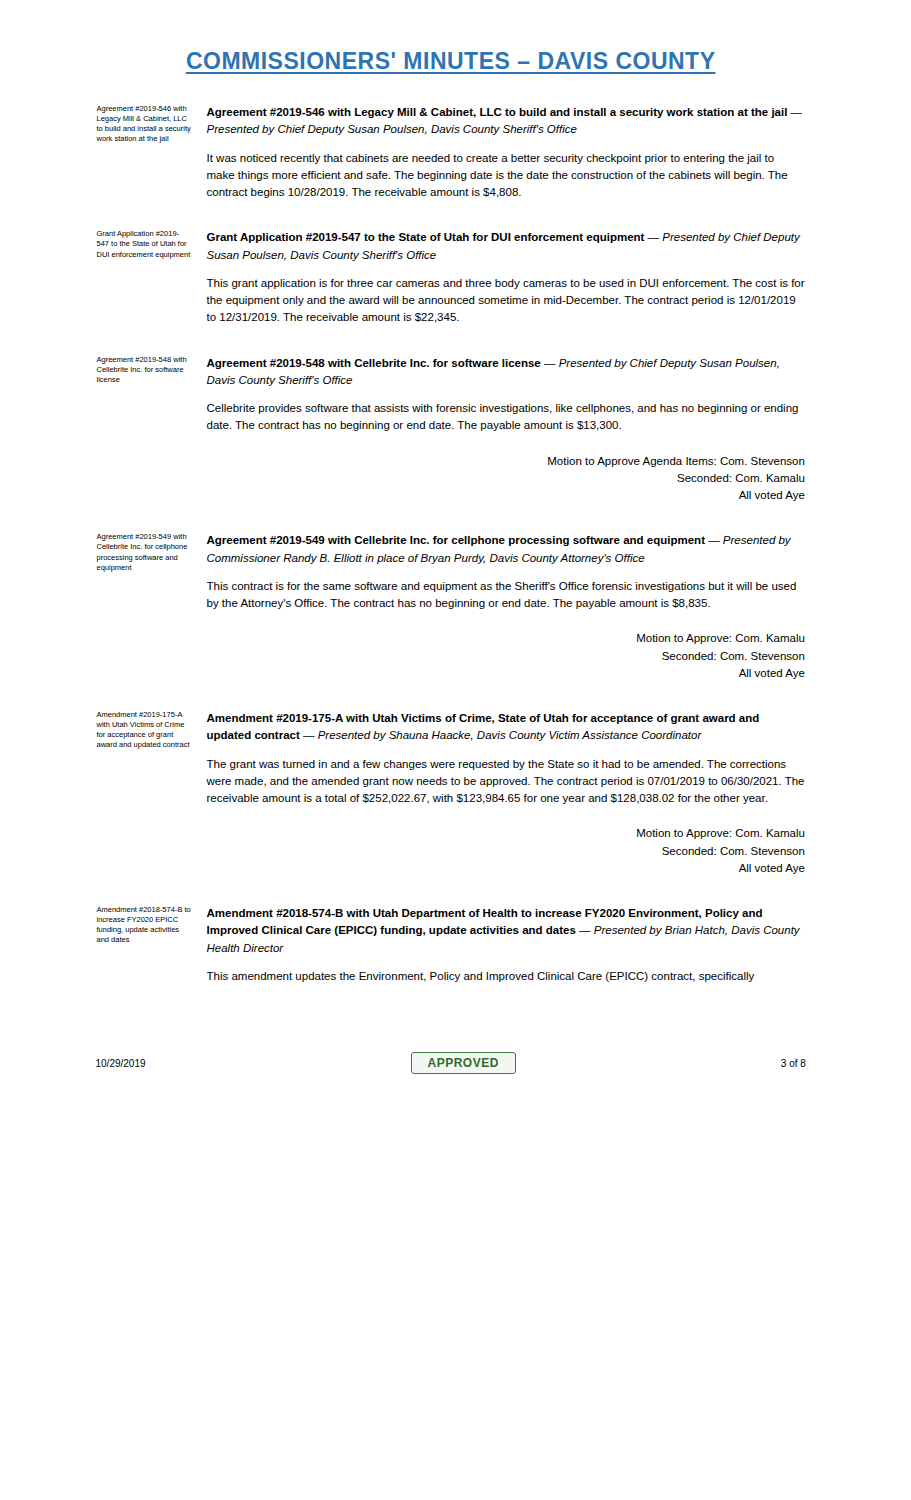COMMISSIONERS' MINUTES – DAVIS COUNTY
| Agreement #2019-546 with Legacy Mill & Cabinet, LLC to build and install a security work station at the jail | Agreement #2019-546 with Legacy Mill & Cabinet, LLC to build and install a security work station at the jail — Presented by Chief Deputy Susan Poulsen, Davis County Sheriff's Office It was noticed recently that cabinets are needed to create a better security checkpoint prior to entering the jail to make things more efficient and safe. The beginning date is the date the construction of the cabinets will begin. The contract begins 10/28/2019. The receivable amount is $4,808. |
| Grant Application #2019-547 to the State of Utah for DUI enforcement equipment | Grant Application #2019-547 to the State of Utah for DUI enforcement equipment — Presented by Chief Deputy Susan Poulsen, Davis County Sheriff's Office This grant application is for three car cameras and three body cameras to be used in DUI enforcement. The cost is for the equipment only and the award will be announced sometime in mid-December. The contract period is 12/01/2019 to 12/31/2019. The receivable amount is $22,345. |
| Agreement #2019-548 with Cellebrite Inc. for software license | Agreement #2019-548 with Cellebrite Inc. for software license — Presented by Chief Deputy Susan Poulsen, Davis County Sheriff's Office Cellebrite provides software that assists with forensic investigations, like cellphones, and has no beginning or ending date. The contract has no beginning or end date. The payable amount is $13,300. Motion to Approve Agenda Items: Com. Stevenson Seconded: Com. Kamalu All voted Aye |
| Agreement #2019-549 with Cellebrite Inc. for cellphone processing software and equipment | Agreement #2019-549 with Cellebrite Inc. for cellphone processing software and equipment — Presented by Commissioner Randy B. Elliott in place of Bryan Purdy, Davis County Attorney's Office This contract is for the same software and equipment as the Sheriff's Office forensic investigations but it will be used by the Attorney's Office. The contract has no beginning or end date. The payable amount is $8,835. Motion to Approve: Com. Kamalu Seconded: Com. Stevenson All voted Aye |
| Amendment #2019-175-A with Utah Victims of Crime for acceptance of grant award and updated contract | Amendment #2019-175-A with Utah Victims of Crime, State of Utah for acceptance of grant award and updated contract — Presented by Shauna Haacke, Davis County Victim Assistance Coordinator The grant was turned in and a few changes were requested by the State so it had to be amended. The corrections were made, and the amended grant now needs to be approved. The contract period is 07/01/2019 to 06/30/2021. The receivable amount is a total of $252,022.67, with $123,984.65 for one year and $128,038.02 for the other year. Motion to Approve: Com. Kamalu Seconded: Com. Stevenson All voted Aye |
| Amendment #2018-574-B to increase FY2020 EPICC funding, update activities and dates | Amendment #2018-574-B with Utah Department of Health to increase FY2020 Environment, Policy and Improved Clinical Care (EPICC) funding, update activities and dates — Presented by Brian Hatch, Davis County Health Director This amendment updates the Environment, Policy and Improved Clinical Care (EPICC) contract, specifically |
10/29/2019 APPROVED 3 of 8